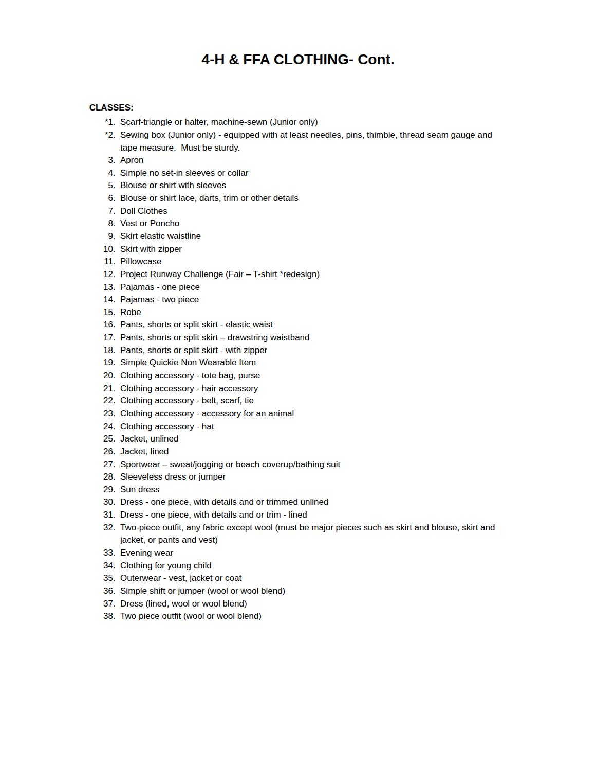4-H & FFA CLOTHING- Cont.
CLASSES:
*1. Scarf-triangle or halter, machine-sewn (Junior only)
*2. Sewing box (Junior only) - equipped with at least needles, pins, thimble, thread seam gauge and tape measure. Must be sturdy.
3. Apron
4. Simple no set-in sleeves or collar
5. Blouse or shirt with sleeves
6. Blouse or shirt lace, darts, trim or other details
7. Doll Clothes
8. Vest or Poncho
9. Skirt elastic waistline
10. Skirt with zipper
11. Pillowcase
12. Project Runway Challenge (Fair – T-shirt *redesign)
13. Pajamas - one piece
14. Pajamas - two piece
15. Robe
16. Pants, shorts or split skirt - elastic waist
17. Pants, shorts or split skirt – drawstring waistband
18. Pants, shorts or split skirt - with zipper
19. Simple Quickie Non Wearable Item
20. Clothing accessory - tote bag, purse
21. Clothing accessory - hair accessory
22. Clothing accessory - belt, scarf, tie
23. Clothing accessory - accessory for an animal
24. Clothing accessory - hat
25. Jacket, unlined
26. Jacket, lined
27. Sportwear – sweat/jogging or beach coverup/bathing suit
28. Sleeveless dress or jumper
29. Sun dress
30. Dress - one piece, with details and or trimmed unlined
31. Dress - one piece, with details and or trim - lined
32. Two-piece outfit, any fabric except wool (must be major pieces such as skirt and blouse, skirt and jacket, or pants and vest)
33. Evening wear
34. Clothing for young child
35. Outerwear - vest, jacket or coat
36. Simple shift or jumper (wool or wool blend)
37. Dress (lined, wool or wool blend)
38. Two piece outfit (wool or wool blend)